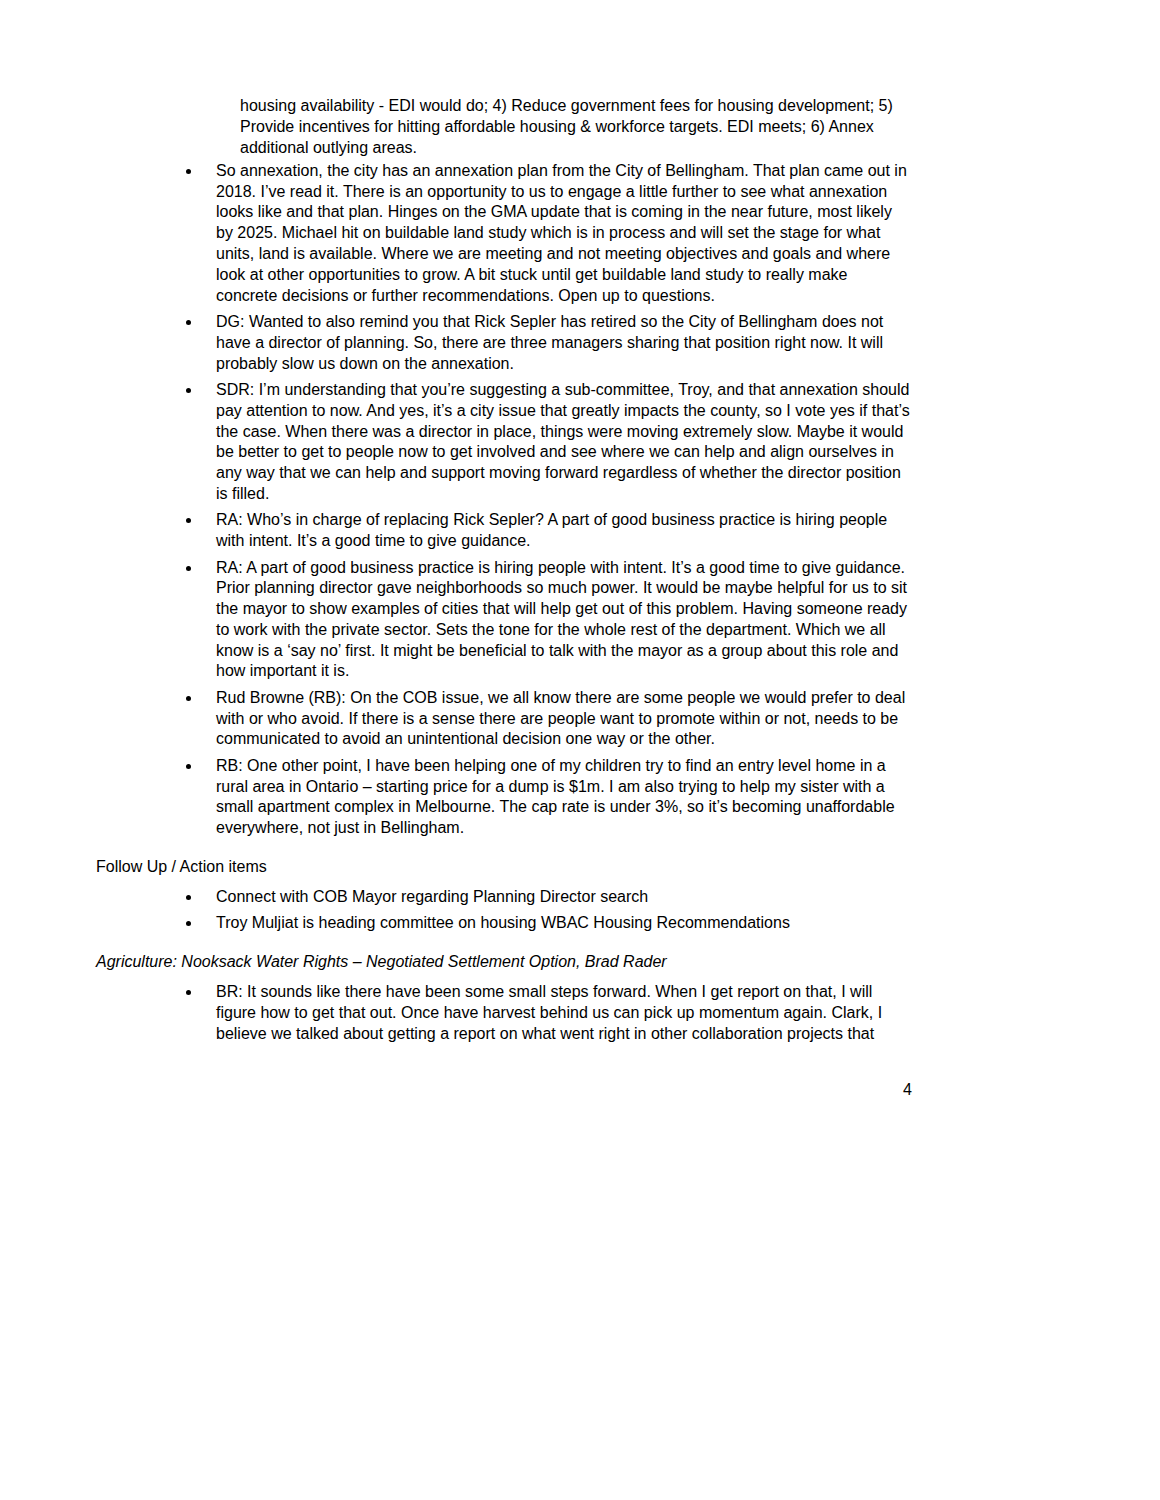housing availability - EDI would do; 4) Reduce government fees for housing development; 5) Provide incentives for hitting affordable housing & workforce targets. EDI meets; 6) Annex additional outlying areas.
So annexation, the city has an annexation plan from the City of Bellingham. That plan came out in 2018. I’ve read it. There is an opportunity to us to engage a little further to see what annexation looks like and that plan. Hinges on the GMA update that is coming in the near future, most likely by 2025. Michael hit on buildable land study which is in process and will set the stage for what units, land is available. Where we are meeting and not meeting objectives and goals and where look at other opportunities to grow. A bit stuck until get buildable land study to really make concrete decisions or further recommendations. Open up to questions.
DG: Wanted to also remind you that Rick Sepler has retired so the City of Bellingham does not have a director of planning. So, there are three managers sharing that position right now. It will probably slow us down on the annexation.
SDR: I’m understanding that you’re suggesting a sub-committee, Troy, and that annexation should pay attention to now. And yes, it’s a city issue that greatly impacts the county, so I vote yes if that’s the case. When there was a director in place, things were moving extremely slow. Maybe it would be better to get to people now to get involved and see where we can help and align ourselves in any way that we can help and support moving forward regardless of whether the director position is filled.
RA: Who’s in charge of replacing Rick Sepler? A part of good business practice is hiring people with intent. It’s a good time to give guidance.
RA: A part of good business practice is hiring people with intent. It’s a good time to give guidance. Prior planning director gave neighborhoods so much power. It would be maybe helpful for us to sit the mayor to show examples of cities that will help get out of this problem. Having someone ready to work with the private sector. Sets the tone for the whole rest of the department. Which we all know is a ‘say no’ first. It might be beneficial to talk with the mayor as a group about this role and how important it is.
Rud Browne (RB): On the COB issue, we all know there are some people we would prefer to deal with or who avoid. If there is a sense there are people want to promote within or not, needs to be communicated to avoid an unintentional decision one way or the other.
RB: One other point, I have been helping one of my children try to find an entry level home in a rural area in Ontario – starting price for a dump is $1m. I am also trying to help my sister with a small apartment complex in Melbourne. The cap rate is under 3%, so it’s becoming unaffordable everywhere, not just in Bellingham.
Follow Up / Action items
Connect with COB Mayor regarding Planning Director search
Troy Muljiat is heading committee on housing WBAC Housing Recommendations
Agriculture: Nooksack Water Rights – Negotiated Settlement Option, Brad Rader
BR: It sounds like there have been some small steps forward. When I get report on that, I will figure how to get that out. Once have harvest behind us can pick up momentum again. Clark, I believe we talked about getting a report on what went right in other collaboration projects that
4